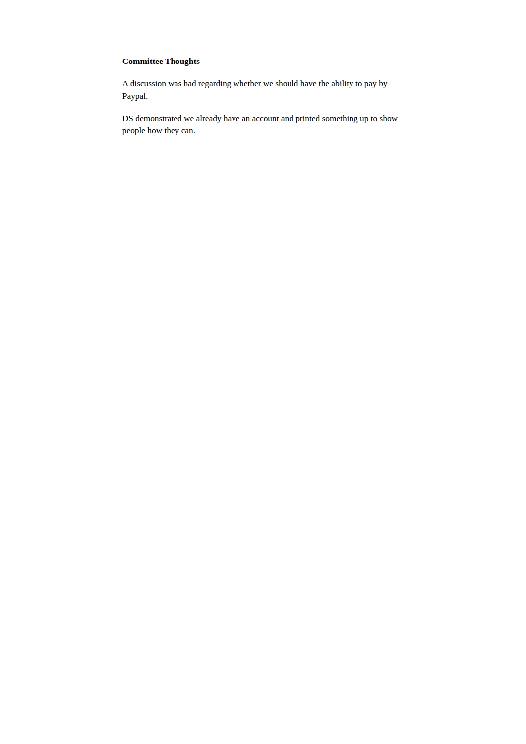Committee Thoughts
A discussion was had regarding whether we should have the ability to pay by Paypal.
DS demonstrated we already have an account and printed something up to show people how they can.